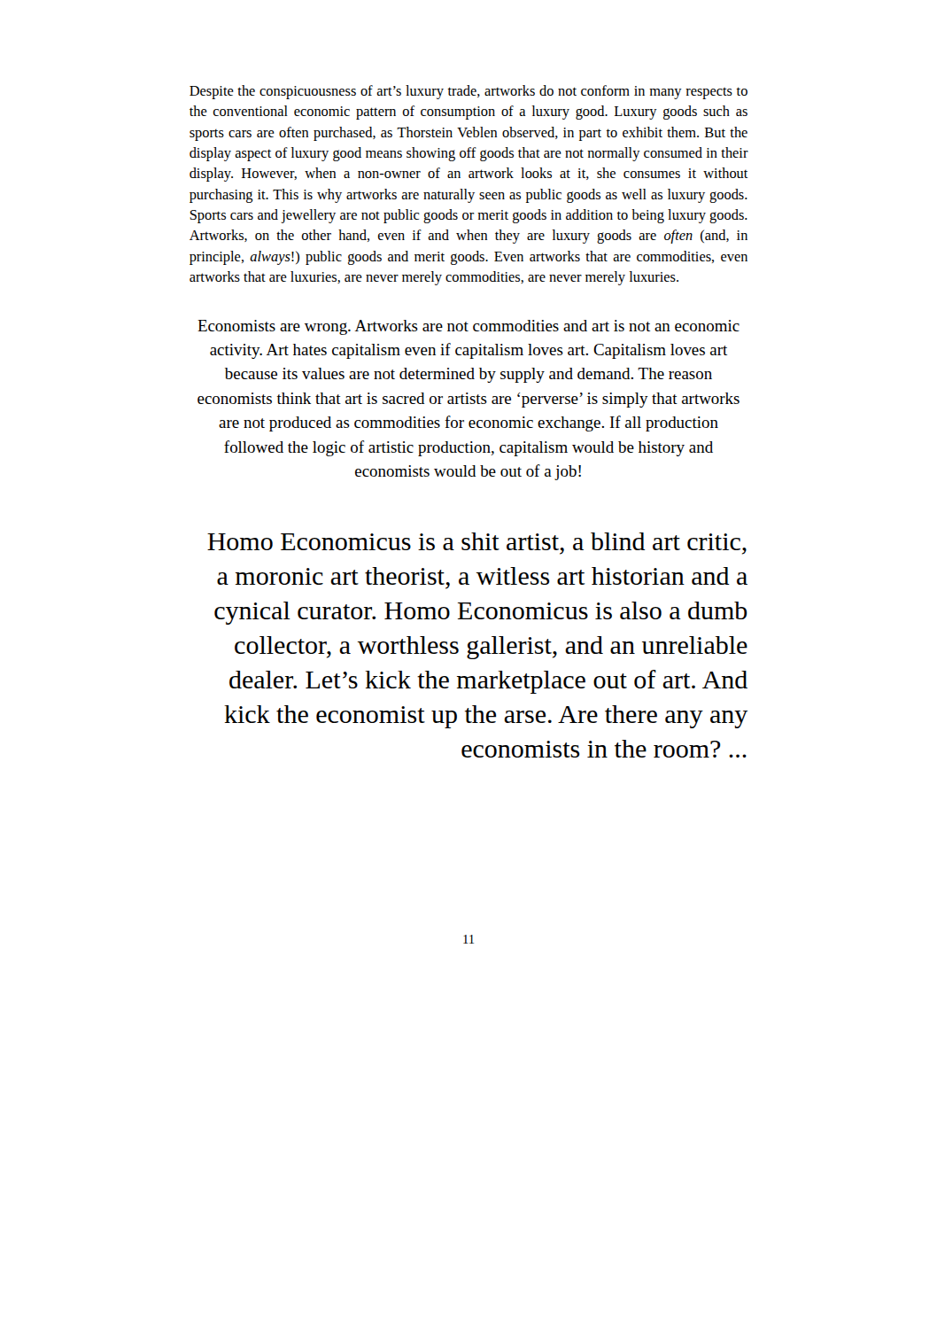Despite the conspicuousness of art’s luxury trade, artworks do not conform in many respects to the conventional economic pattern of consumption of a luxury good. Luxury goods such as sports cars are often purchased, as Thorstein Veblen observed, in part to exhibit them. But the display aspect of luxury good means showing off goods that are not normally consumed in their display. However, when a non-owner of an artwork looks at it, she consumes it without purchasing it. This is why artworks are naturally seen as public goods as well as luxury goods. Sports cars and jewellery are not public goods or merit goods in addition to being luxury goods. Artworks, on the other hand, even if and when they are luxury goods are often (and, in principle, always!) public goods and merit goods. Even artworks that are commodities, even artworks that are luxuries, are never merely commodities, are never merely luxuries.
Economists are wrong. Artworks are not commodities and art is not an economic activity. Art hates capitalism even if capitalism loves art. Capitalism loves art because its values are not determined by supply and demand. The reason economists think that art is sacred or artists are ‘perverse’ is simply that artworks are not produced as commodities for economic exchange. If all production followed the logic of artistic production, capitalism would be history and economists would be out of a job!
Homo Economicus is a shit artist, a blind art critic, a moronic art theorist, a witless art historian and a cynical curator. Homo Economicus is also a dumb collector, a worthless gallerist, and an unreliable dealer. Let’s kick the marketplace out of art. And kick the economist up the arse. Are there any any economists in the room? ...
11